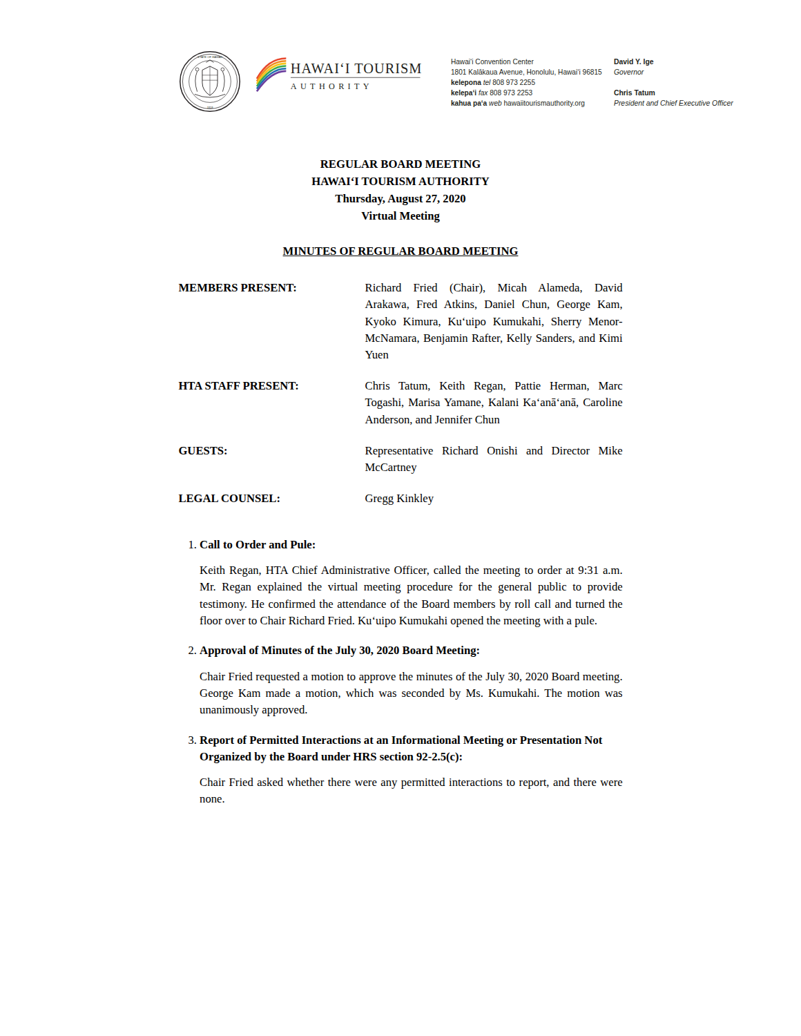STATE OF HAWAII 1959
HAWAI‘I TOURISM AUTHORITY
Hawai‘i Convention Center
1801 Kalākaua Avenue, Honolulu, Hawai‘i 96815
kelepona tel 808 973 2255
kelepa‘i fax 808 973 2253
kahua pa‘a web hawaiitourismauthority.org
David Y. Ige
Governor
Chris Tatum
President and Chief Executive Officer
REGULAR BOARD MEETING
HAWAI‘I TOURISM AUTHORITY
Thursday, August 27, 2020
Virtual Meeting
MINUTES OF REGULAR BOARD MEETING
| MEMBERS PRESENT: | Richard Fried (Chair), Micah Alameda, David Arakawa, Fred Atkins, Daniel Chun, George Kam, Kyoko Kimura, Ku‘uipo Kumukahi, Sherry Menor-McNamara, Benjamin Rafter, Kelly Sanders, and Kimi Yuen |
| HTA STAFF PRESENT: | Chris Tatum, Keith Regan, Pattie Herman, Marc Togashi, Marisa Yamane, Kalani Ka‘anā‘anā, Caroline Anderson, and Jennifer Chun |
| GUESTS: | Representative Richard Onishi and Director Mike McCartney |
| LEGAL COUNSEL: | Gregg Kinkley |
Call to Order and Pule:
Keith Regan, HTA Chief Administrative Officer, called the meeting to order at 9:31 a.m. Mr. Regan explained the virtual meeting procedure for the general public to provide testimony. He confirmed the attendance of the Board members by roll call and turned the floor over to Chair Richard Fried. Ku‘uipo Kumukahi opened the meeting with a pule.
Approval of Minutes of the July 30, 2020 Board Meeting:
Chair Fried requested a motion to approve the minutes of the July 30, 2020 Board meeting. George Kam made a motion, which was seconded by Ms. Kumukahi. The motion was unanimously approved.
Report of Permitted Interactions at an Informational Meeting or Presentation Not Organized by the Board under HRS section 92-2.5(c):
Chair Fried asked whether there were any permitted interactions to report, and there were none.